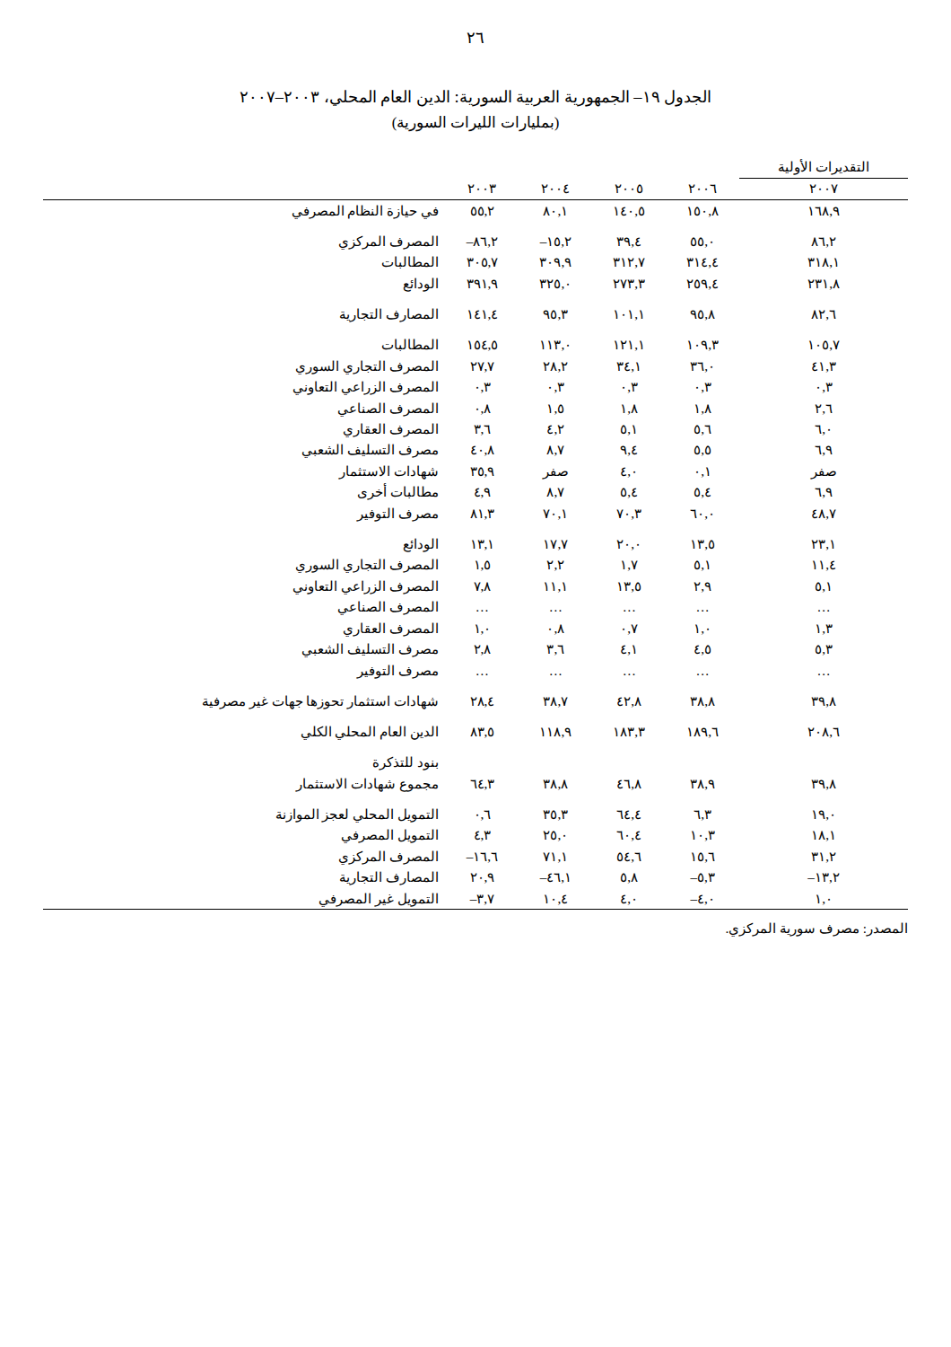٢٦
الجدول ١٩– الجمهورية العربية السورية: الدين العام المحلي، ٢٠٠٣–٢٠٠٧
(بمليارات الليرات السورية)
| التقديرات الأولية | | |
| --- | --- | --- |
| ٢٠٠٧ | ٢٠٠٦ | ٢٠٠٥ | ٢٠٠٤ | ٢٠٠٣ | |
| ١٦٨,٩ | ١٥٠,٨ | ١٤٠,٥ | ٨٠,١ | ٥٥,٢ | في حيازة النظام المصرفي |
| ٨٦,٢ | ٥٥,٠ | ٣٩,٤ | ١٥,٢– | ٨٦,٢– | المصرف المركزي |
| ٣١٨,١ | ٣١٤,٤ | ٣١٢,٧ | ٣٠٩,٩ | ٣٠٥,٧ | المطالبات |
| ٢٣١,٨ | ٢٥٩,٤ | ٢٧٣,٣ | ٣٢٥,٠ | ٣٩١,٩ | الودائع |
| ٨٢,٦ | ٩٥,٨ | ١٠١,١ | ٩٥,٣ | ١٤١,٤ | المصارف التجارية |
| ١٠٥,٧ | ١٠٩,٣ | ١٢١,١ | ١١٣,٠ | ١٥٤,٥ | المطالبات |
| ٤١,٣ | ٣٦,٠ | ٣٤,١ | ٢٨,٢ | ٢٧,٧ | المصرف التجاري السوري |
| ٠,٣ | ٠,٣ | ٠,٣ | ٠,٣ | ٠,٣ | المصرف الزراعي التعاوني |
| ٢,٦ | ١,٨ | ١,٨ | ١,٥ | ٠,٨ | المصرف الصناعي |
| ٦,٠ | ٥,٦ | ٥,١ | ٤,٢ | ٣,٦ | المصرف العقاري |
| ٦,٩ | ٥,٥ | ٩,٤ | ٨,٧ | ٤٠,٨ | مصرف التسليف الشعبي |
| صفر | ٠,١ | ٤,٠ | صفر | ٣٥,٩ | شهادات الاستثمار |
| ٦,٩ | ٥,٤ | ٥,٤ | ٨,٧ | ٤,٩ | مطالبات أخرى |
| ٤٨,٧ | ٦٠,٠ | ٧٠,٣ | ٧٠,١ | ٨١,٣ | مصرف التوفير |
| ٢٣,١ | ١٣,٥ | ٢٠,٠ | ١٧,٧ | ١٣,١ | الودائع |
| ١١,٤ | ٥,١ | ١,٧ | ٢,٢ | ١,٥ | المصرف التجاري السوري |
| ٥,١ | ٢,٩ | ١٣,٥ | ١١,١ | ٧,٨ | المصرف الزراعي التعاوني |
| … | … | … | … | … | المصرف الصناعي |
| ١,٣ | ١,٠ | ٠,٧ | ٠,٨ | ١,٠ | المصرف العقاري |
| ٥,٣ | ٤,٥ | ٤,١ | ٣,٦ | ٢,٨ | مصرف التسليف الشعبي |
| … | … | … | … | … | مصرف التوفير |
| ٣٩,٨ | ٣٨,٨ | ٤٢,٨ | ٣٨,٧ | ٢٨,٤ | شهادات استثمار تحوزها جهات غير مصرفية |
| ٢٠٨,٦ | ١٨٩,٦ | ١٨٣,٣ | ١١٨,٩ | ٨٣,٥ | الدين العام المحلي الكلي |
| | بنود للتذكرة |
| ٣٩,٨ | ٣٨,٩ | ٤٦,٨ | ٣٨,٨ | ٦٤,٣ | مجموع شهادات الاستثمار |
| ١٩,٠ | ٦,٣ | ٦٤,٤ | ٣٥,٣ | ٠,٦ | التمويل المحلي لعجز الموازنة |
| ١٨,١ | ١٠,٣ | ٦٠,٤ | ٢٥,٠ | ٤,٣ | التمويل المصرفي |
| ٣١,٢ | ١٥,٦ | ٥٤,٦ | ٧١,١ | ١٦,٦– | المصرف المركزي |
| ١٣,٢– | ٥,٣– | ٥,٨ | ٤٦,١– | ٢٠,٩ | المصارف التجارية |
| ١,٠ | ٤,٠– | ٤,٠ | ١٠,٤ | ٣,٧– | التمويل غير المصرفي |
المصدر: مصرف سورية المركزي.